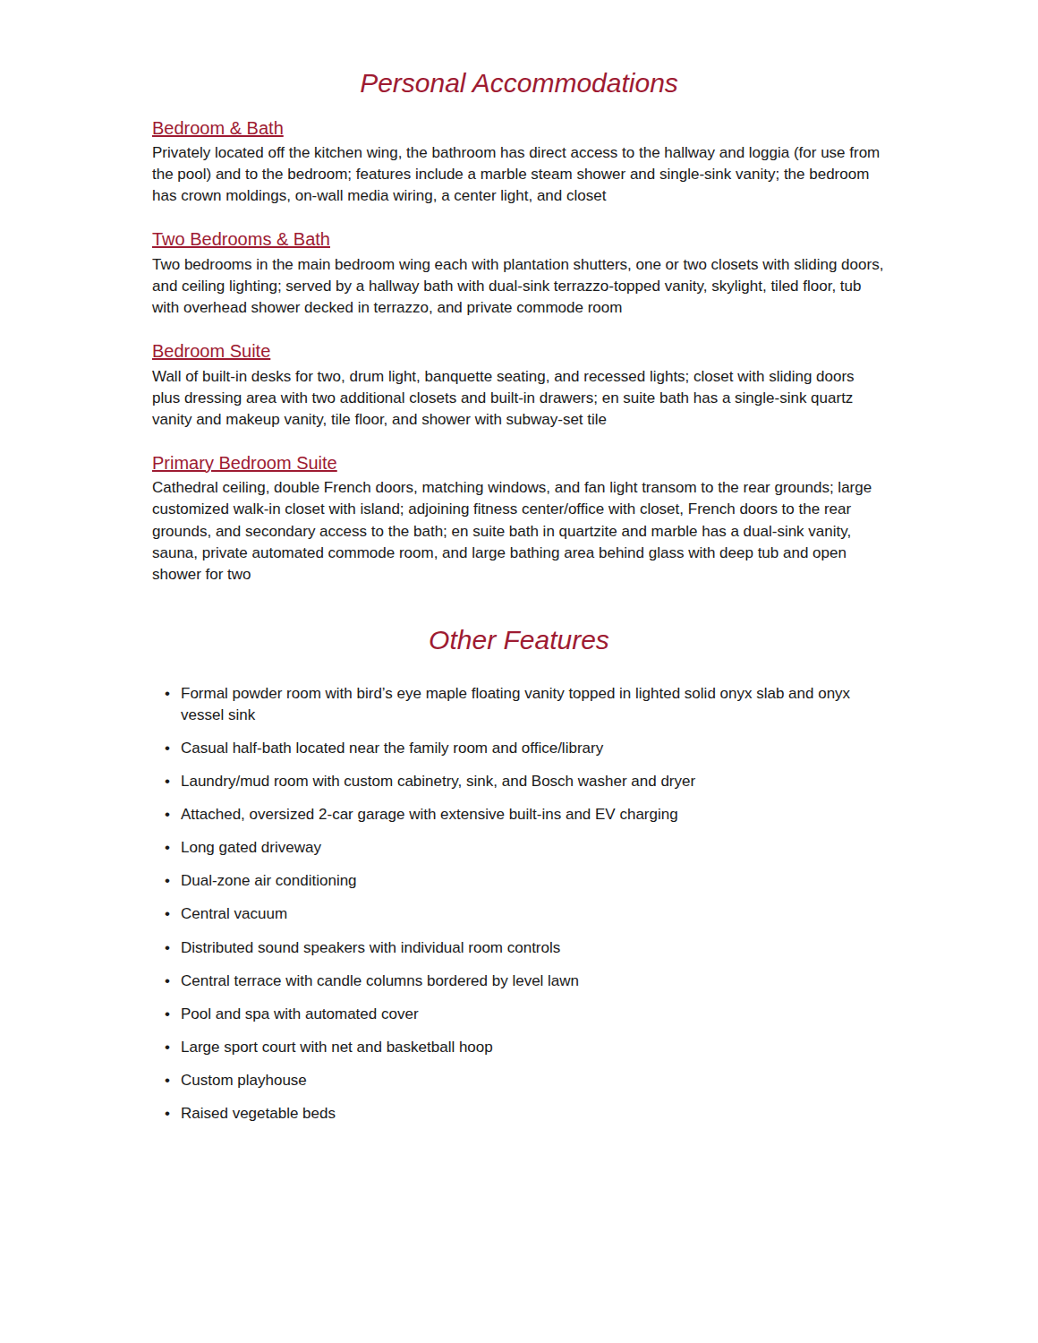Personal Accommodations
Bedroom & Bath
Privately located off the kitchen wing, the bathroom has direct access to the hallway and loggia (for use from the pool) and to the bedroom; features include a marble steam shower and single-sink vanity; the bedroom has crown moldings, on-wall media wiring, a center light, and closet
Two Bedrooms & Bath
Two bedrooms in the main bedroom wing each with plantation shutters, one or two closets with sliding doors, and ceiling lighting; served by a hallway bath with dual-sink terrazzo-topped vanity, skylight, tiled floor, tub with overhead shower decked in terrazzo, and private commode room
Bedroom Suite
Wall of built-in desks for two, drum light, banquette seating, and recessed lights; closet with sliding doors plus dressing area with two additional closets and built-in drawers; en suite bath has a single-sink quartz vanity and makeup vanity, tile floor, and shower with subway-set tile
Primary Bedroom Suite
Cathedral ceiling, double French doors, matching windows, and fan light transom to the rear grounds; large customized walk-in closet with island; adjoining fitness center/office with closet, French doors to the rear grounds, and secondary access to the bath; en suite bath in quartzite and marble has a dual-sink vanity, sauna, private automated commode room, and large bathing area behind glass with deep tub and open shower for two
Other Features
Formal powder room with bird’s eye maple floating vanity topped in lighted solid onyx slab and onyx vessel sink
Casual half-bath located near the family room and office/library
Laundry/mud room with custom cabinetry, sink, and Bosch washer and dryer
Attached, oversized 2-car garage with extensive built-ins and EV charging
Long gated driveway
Dual-zone air conditioning
Central vacuum
Distributed sound speakers with individual room controls
Central terrace with candle columns bordered by level lawn
Pool and spa with automated cover
Large sport court with net and basketball hoop
Custom playhouse
Raised vegetable beds